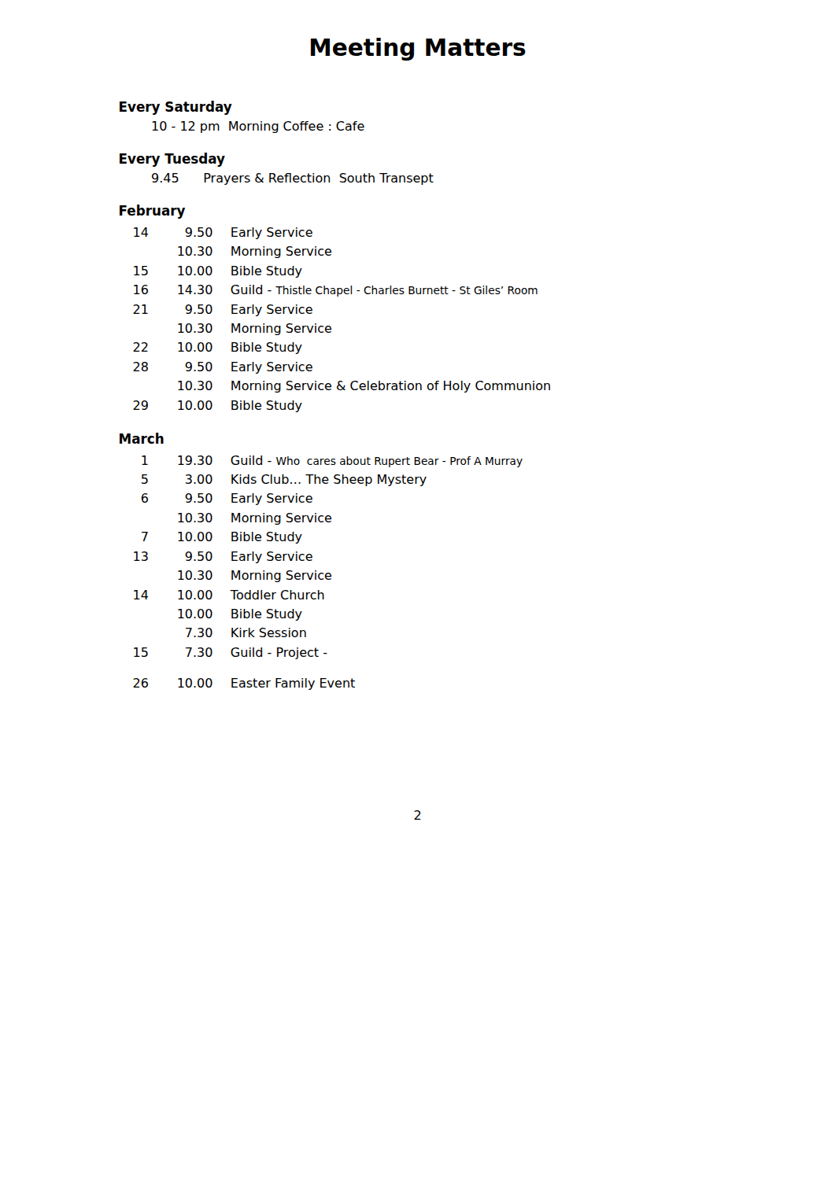Meeting Matters
Every Saturday
10 - 12 pm Morning Coffee : Cafe
Every Tuesday
9.45 Prayers & Reflection South Transept
February
| 14 | 9.50 | Early Service |
| | 10.30 | Morning Service |
| 15 | 10.00 | Bible Study |
| 16 | 14.30 | Guild - Thistle Chapel - Charles Burnett - St Giles’ Room |
| 21 | 9.50 | Early Service |
| | 10.30 | Morning Service |
| 22 | 10.00 | Bible Study |
| 28 | 9.50 | Early Service |
| | 10.30 | Morning Service & Celebration of Holy Communion |
| 29 | 10.00 | Bible Study |
March
| 1 | 19.30 | Guild - Who cares about Rupert Bear - Prof A Murray |
| 5 | 3.00 | Kids Club… The Sheep Mystery |
| 6 | 9.50 | Early Service |
| | 10.30 | Morning Service |
| 7 | 10.00 | Bible Study |
| 13 | 9.50 | Early Service |
| | 10.30 | Morning Service |
| 14 | 10.00 | Toddler Church |
| | 10.00 | Bible Study |
| | 7.30 | Kirk Session |
| 15 | 7.30 | Guild - Project - |
| 26 | 10.00 | Easter Family Event |
2